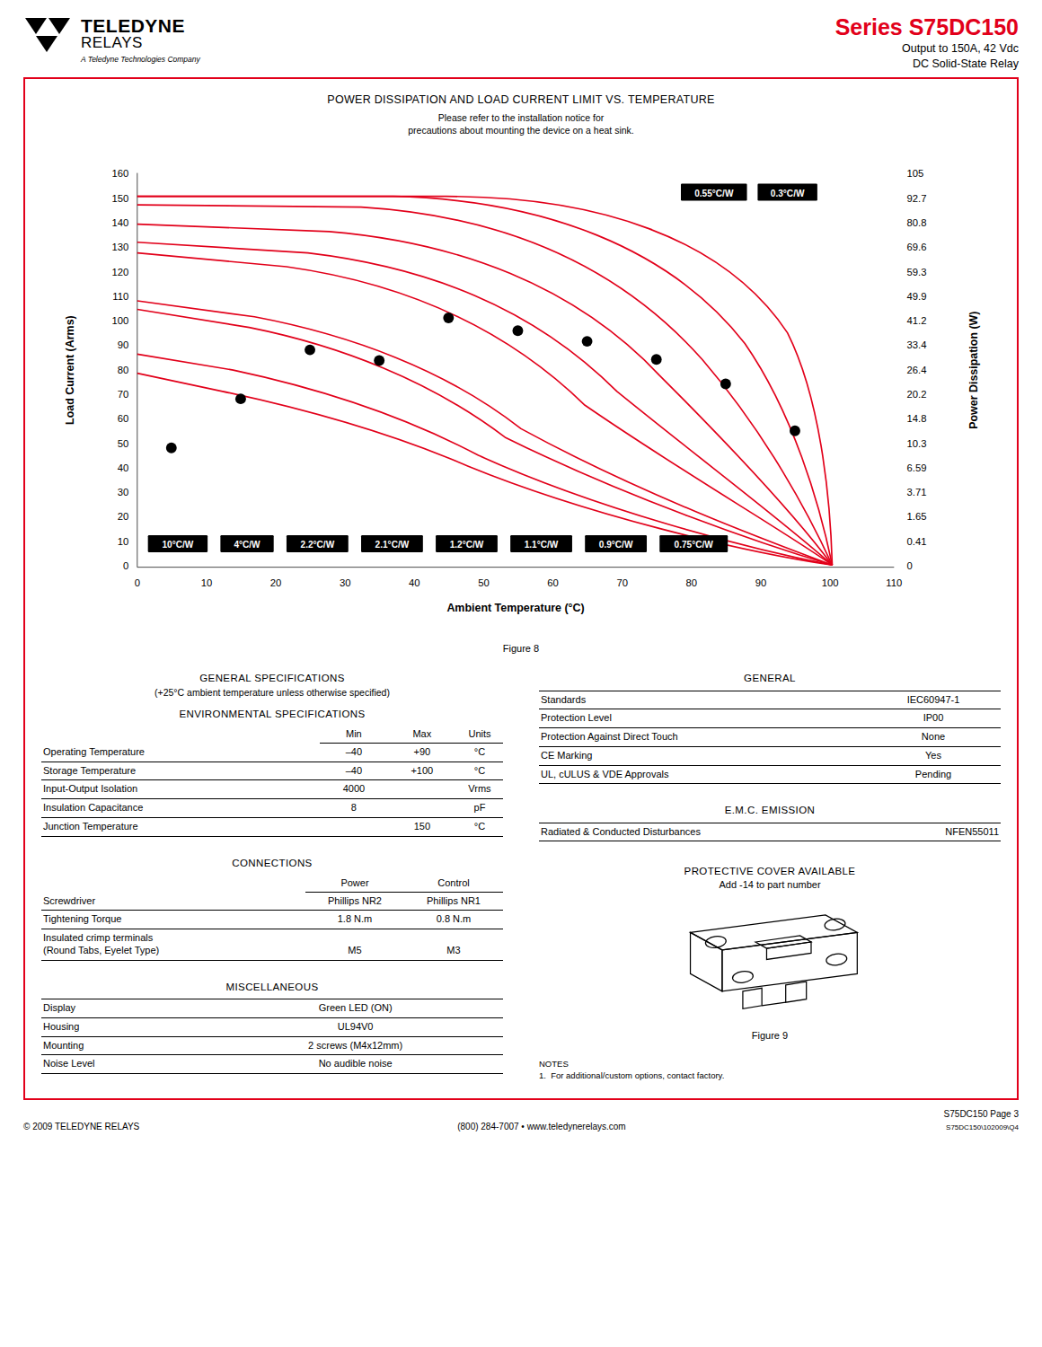TELEDYNE
RELAYS
A Teledyne Technologies Company
Series S75DC150
Output to 150A, 42 Vdc
DC Solid-State Relay
POWER DISSIPATION AND LOAD CURRENT LIMIT VS. TEMPERATURE
Please refer to the installation notice for
precautions about mounting the device on a heat sink.
160 150 140 130 120 110 100 90 80 70 60 50 40 30 20 10 0 105 92.7 80.8 69.6 59.3 49.9 41.2 33.4 26.4 20.2 14.8 10.3 6.59 3.71 1.65 0.41 0 0 10 20 30 40 50 60 70 80 90 100 110 Ambient Temperature (°C) Load Current (Arms) Power Dissipation (W) 0.55°C/W 0.3°C/W 10°C/W 4°C/W 2.2°C/W 2.1°C/W 1.2°C/W 1.1°C/W 0.9°C/W 0.75°C/W
Figure 8
GENERAL SPECIFICATIONS
(+25°C ambient temperature unless otherwise specified)
ENVIRONMENTAL SPECIFICATIONS
| | Min | Max | Units |
| --- | --- | --- | --- |
| Operating Temperature | –40 | +90 | °C |
| Storage Temperature | –40 | +100 | °C |
| Input-Output Isolation | 4000 | | Vrms |
| Insulation Capacitance | 8 | | pF |
| Junction Temperature | | 150 | °C |
CONNECTIONS
| | Power | Control |
| --- | --- | --- |
| Screwdriver | Phillips NR2 | Phillips NR1 |
| Tightening Torque | 1.8 N.m | 0.8 N.m |
| Insulated crimp terminals (Round Tabs, Eyelet Type) | M5 | M3 |
MISCELLANEOUS
| Display | Green LED (ON) |
| Housing | UL94V0 |
| Mounting | 2 screws (M4x12mm) |
| Noise Level | No audible noise |
GENERAL
| Standards | IEC60947-1 |
| Protection Level | IP00 |
| Protection Against Direct Touch | None |
| CE Marking | Yes |
| UL, cULUS & VDE Approvals | Pending |
E.M.C. EMISSION
Radiated & Conducted Disturbances NFEN55011
PROTECTIVE COVER AVAILABLE
Add -14 to part number
Figure 9
NOTES
1. For additional/custom options, contact factory.
© 2009 TELEDYNE RELAYS
(800) 284-7007 • www.teledynerelays.com
S75DC150 Page 3
S75DC150\102009\Q4